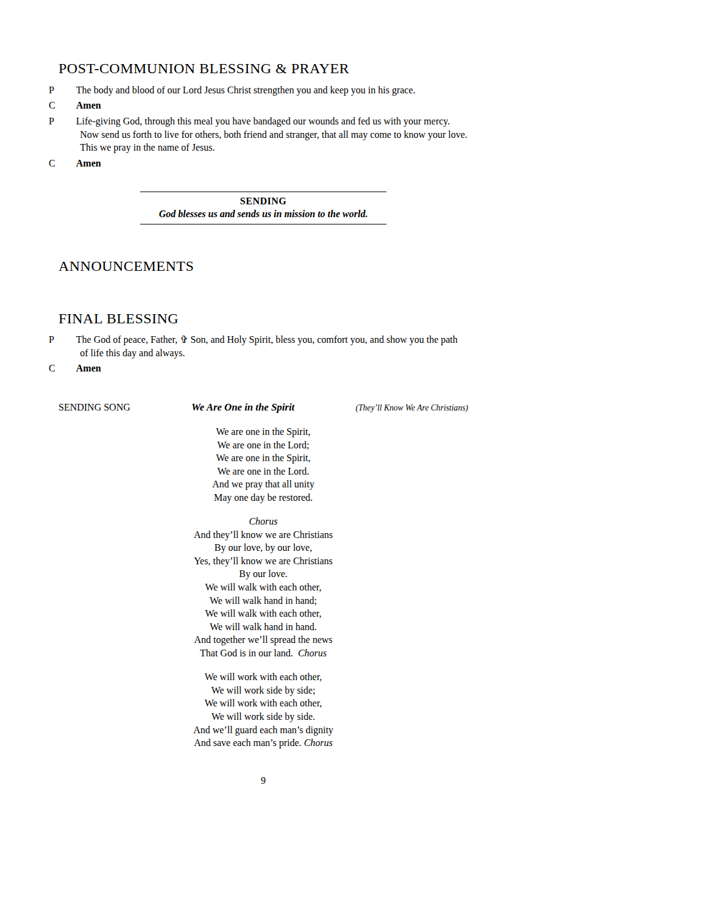POST-COMMUNION BLESSING & PRAYER
PThe body and blood of our Lord Jesus Christ strengthen you and keep you in his grace.
CAmen
PLife-giving God, through this meal you have bandaged our wounds and fed us with your mercy. Now send us forth to live for others, both friend and stranger, that all may come to know your love. This we pray in the name of Jesus.
CAmen
SENDING
God blesses us and sends us in mission to the world.
ANNOUNCEMENTS
FINAL BLESSING
PThe God of peace, Father, ✞ Son, and Holy Spirit, bless you, comfort you, and show you the path of life this day and always.
CAmen
SENDING SONG We Are One in the Spirit (They’ll Know We Are Christians)
We are one in the Spirit,
We are one in the Lord;
We are one in the Spirit,
We are one in the Lord.
And we pray that all unity
May one day be restored.
Chorus
And they’ll know we are Christians
By our love, by our love,
Yes, they’ll know we are Christians
By our love.
We will walk with each other,
We will walk hand in hand;
We will walk with each other,
We will walk hand in hand.
And together we’ll spread the news
That God is in our land. Chorus
We will work with each other,
We will work side by side;
We will work with each other,
We will work side by side.
And we’ll guard each man’s dignity
And save each man’s pride. Chorus
9